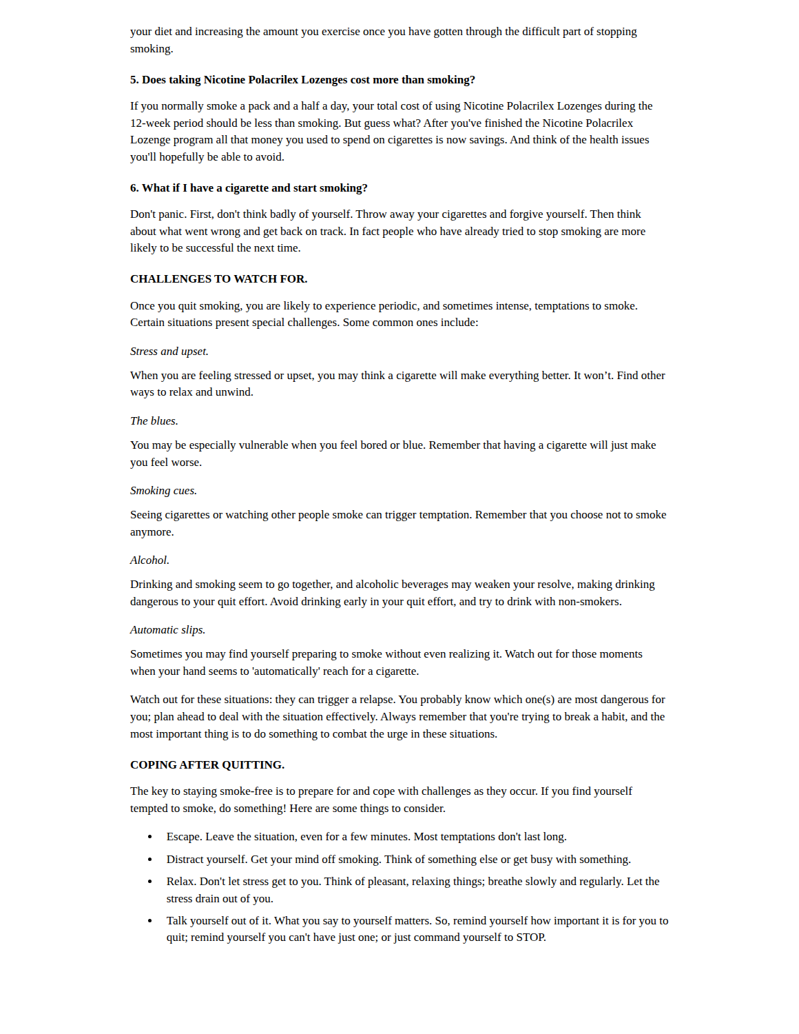your diet and increasing the amount you exercise once you have gotten through the difficult part of stopping smoking.
5. Does taking Nicotine Polacrilex Lozenges cost more than smoking?
If you normally smoke a pack and a half a day, your total cost of using Nicotine Polacrilex Lozenges during the 12-week period should be less than smoking. But guess what? After you've finished the Nicotine Polacrilex Lozenge program all that money you used to spend on cigarettes is now savings. And think of the health issues you'll hopefully be able to avoid.
6. What if I have a cigarette and start smoking?
Don't panic. First, don't think badly of yourself. Throw away your cigarettes and forgive yourself. Then think about what went wrong and get back on track. In fact people who have already tried to stop smoking are more likely to be successful the next time.
CHALLENGES TO WATCH FOR.
Once you quit smoking, you are likely to experience periodic, and sometimes intense, temptations to smoke. Certain situations present special challenges. Some common ones include:
Stress and upset.
When you are feeling stressed or upset, you may think a cigarette will make everything better. It won’t. Find other ways to relax and unwind.
The blues.
You may be especially vulnerable when you feel bored or blue. Remember that having a cigarette will just make you feel worse.
Smoking cues.
Seeing cigarettes or watching other people smoke can trigger temptation. Remember that you choose not to smoke anymore.
Alcohol.
Drinking and smoking seem to go together, and alcoholic beverages may weaken your resolve, making drinking dangerous to your quit effort. Avoid drinking early in your quit effort, and try to drink with non-smokers.
Automatic slips.
Sometimes you may find yourself preparing to smoke without even realizing it. Watch out for those moments when your hand seems to 'automatically' reach for a cigarette.
Watch out for these situations: they can trigger a relapse. You probably know which one(s) are most dangerous for you; plan ahead to deal with the situation effectively. Always remember that you're trying to break a habit, and the most important thing is to do something to combat the urge in these situations.
COPING AFTER QUITTING.
The key to staying smoke-free is to prepare for and cope with challenges as they occur. If you find yourself tempted to smoke, do something! Here are some things to consider.
Escape. Leave the situation, even for a few minutes. Most temptations don't last long.
Distract yourself. Get your mind off smoking. Think of something else or get busy with something.
Relax. Don't let stress get to you. Think of pleasant, relaxing things; breathe slowly and regularly. Let the stress drain out of you.
Talk yourself out of it. What you say to yourself matters. So, remind yourself how important it is for you to quit; remind yourself you can't have just one; or just command yourself to STOP.